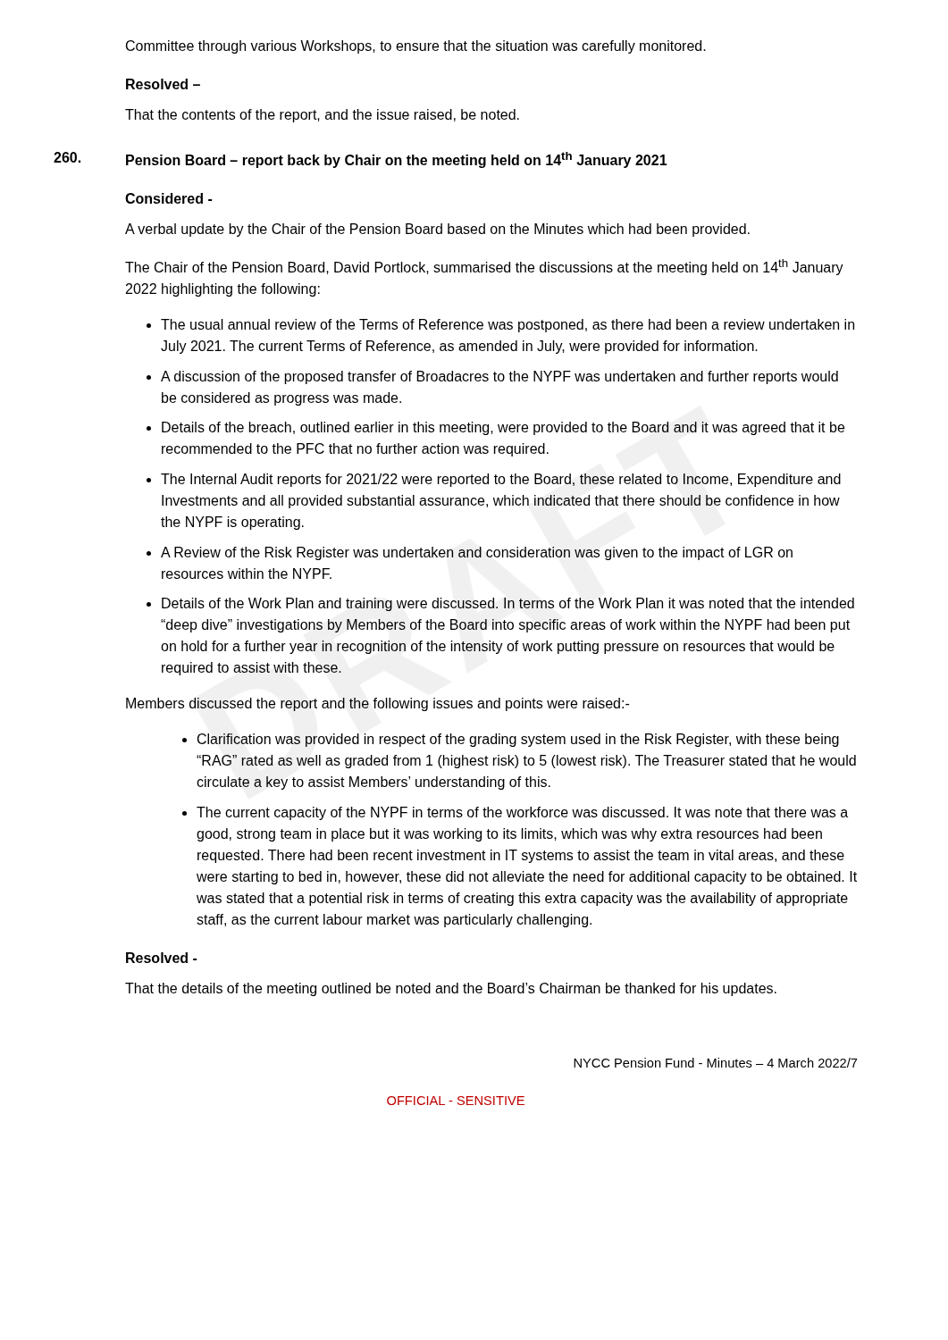DRAFT
Committee through various Workshops, to ensure that the situation was carefully monitored.
Resolved –
That the contents of the report, and the issue raised, be noted.
260.
Pension Board – report back by Chair on the meeting held on 14th January 2021
Considered -
A verbal update by the Chair of the Pension Board based on the Minutes which had been provided.
The Chair of the Pension Board, David Portlock, summarised the discussions at the meeting held on 14th January 2022 highlighting the following:
The usual annual review of the Terms of Reference was postponed, as there had been a review undertaken in July 2021. The current Terms of Reference, as amended in July, were provided for information.
A discussion of the proposed transfer of Broadacres to the NYPF was undertaken and further reports would be considered as progress was made.
Details of the breach, outlined earlier in this meeting, were provided to the Board and it was agreed that it be recommended to the PFC that no further action was required.
The Internal Audit reports for 2021/22 were reported to the Board, these related to Income, Expenditure and Investments and all provided substantial assurance, which indicated that there should be confidence in how the NYPF is operating.
A Review of the Risk Register was undertaken and consideration was given to the impact of LGR on resources within the NYPF.
Details of the Work Plan and training were discussed. In terms of the Work Plan it was noted that the intended “deep dive” investigations by Members of the Board into specific areas of work within the NYPF had been put on hold for a further year in recognition of the intensity of work putting pressure on resources that would be required to assist with these.
Members discussed the report and the following issues and points were raised:-
Clarification was provided in respect of the grading system used in the Risk Register, with these being “RAG” rated as well as graded from 1 (highest risk) to 5 (lowest risk). The Treasurer stated that he would circulate a key to assist Members’ understanding of this.
The current capacity of the NYPF in terms of the workforce was discussed. It was note that there was a good, strong team in place but it was working to its limits, which was why extra resources had been requested. There had been recent investment in IT systems to assist the team in vital areas, and these were starting to bed in, however, these did not alleviate the need for additional capacity to be obtained. It was stated that a potential risk in terms of creating this extra capacity was the availability of appropriate staff, as the current labour market was particularly challenging.
Resolved -
That the details of the meeting outlined be noted and the Board’s Chairman be thanked for his updates.
NYCC Pension Fund - Minutes – 4 March 2022/7
OFFICIAL - SENSITIVE